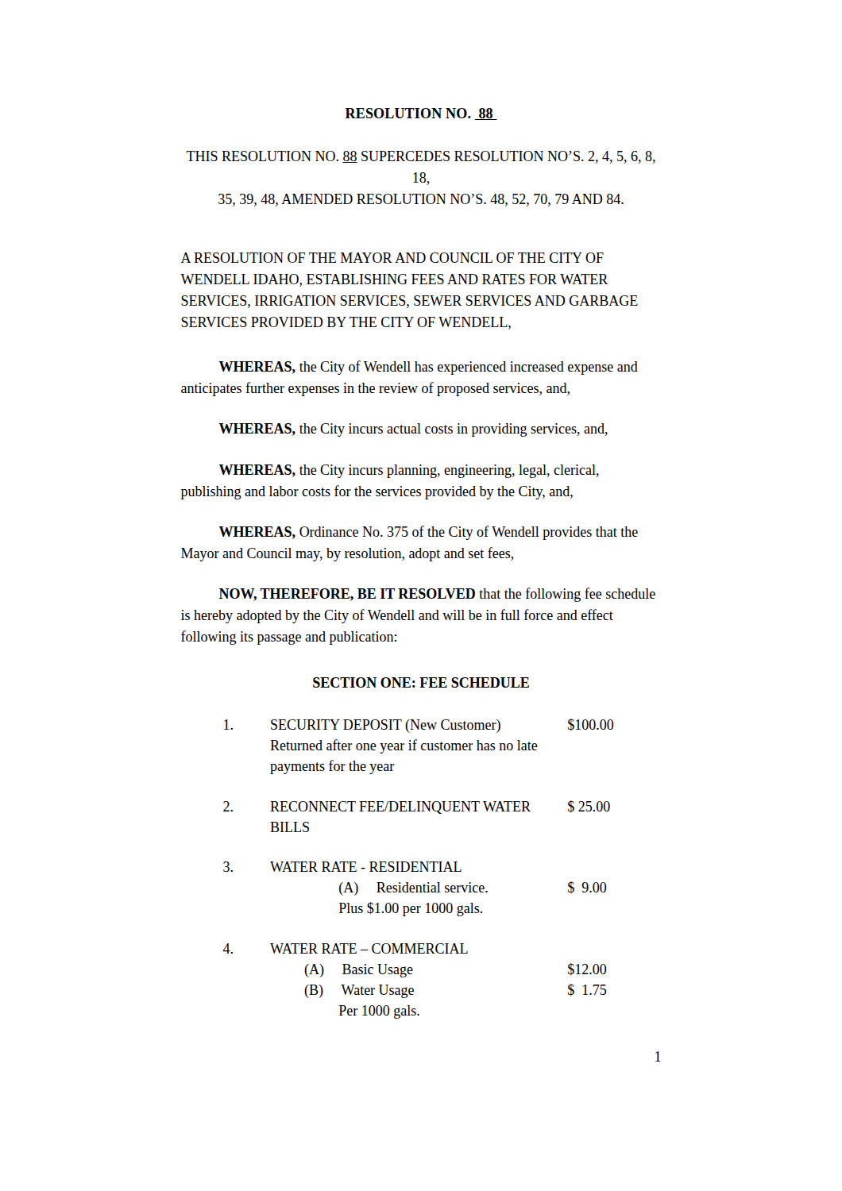RESOLUTION NO. 88
THIS RESOLUTION NO. 88 SUPERCEDES RESOLUTION NO’S. 2, 4, 5, 6, 8, 18,
35, 39, 48, AMENDED RESOLUTION NO’S. 48, 52, 70, 79 AND 84.
A RESOLUTION OF THE MAYOR AND COUNCIL OF THE CITY OF WENDELL IDAHO, ESTABLISHING FEES AND RATES FOR WATER SERVICES, IRRIGATION SERVICES, SEWER SERVICES AND GARBAGE SERVICES PROVIDED BY THE CITY OF WENDELL,
WHEREAS, the City of Wendell has experienced increased expense and anticipates further expenses in the review of proposed services, and,
WHEREAS, the City incurs actual costs in providing services, and,
WHEREAS, the City incurs planning, engineering, legal, clerical, publishing and labor costs for the services provided by the City, and,
WHEREAS, Ordinance No. 375 of the City of Wendell provides that the Mayor and Council may, by resolution, adopt and set fees,
NOW, THEREFORE, BE IT RESOLVED that the following fee schedule is hereby adopted by the City of Wendell and will be in full force and effect following its passage and publication:
SECTION ONE: FEE SCHEDULE
| 1. | SECURITY DEPOSIT (New Customer) Returned after one year if customer has no late payments for the year | $100.00 |
| 2. | RECONNECT FEE/DELINQUENT WATER BILLS | $ 25.00 |
| 3. | WATER RATE - RESIDENTIAL (A) Residential service. Plus $1.00 per 1000 gals. | $ 9.00 |
| 4. | WATER RATE – COMMERCIAL (A) Basic Usage (B) Water Usage Per 1000 gals. | $12.00 $ 1.75 |
1